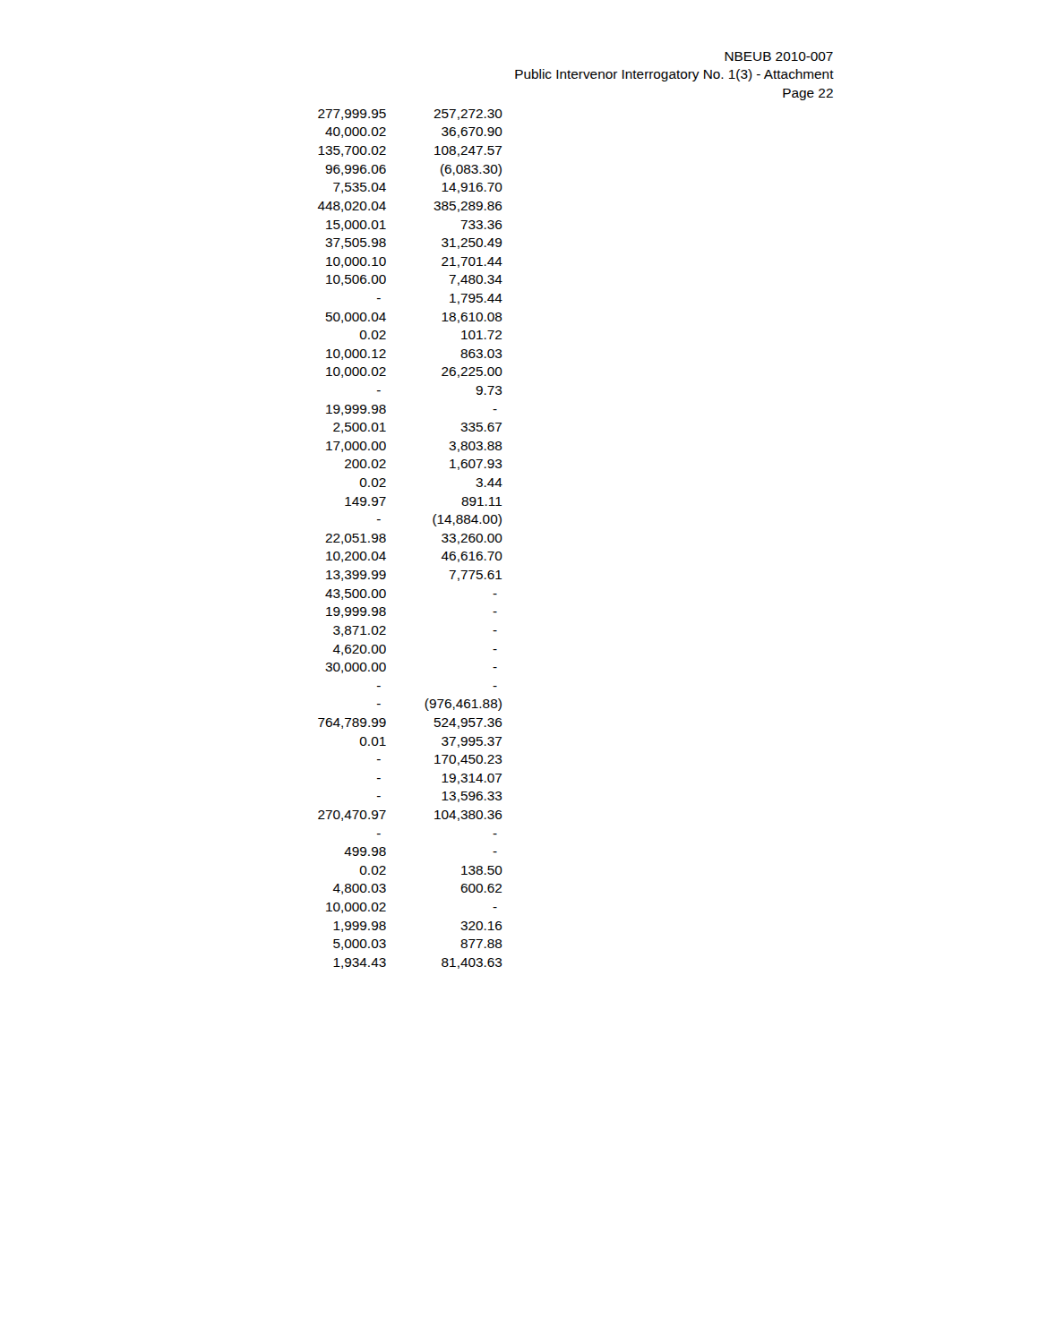NBEUB 2010-007
Public Intervenor Interrogatory No. 1(3) - Attachment
Page 22
| 277,999.95 | 257,272.30 |
| 40,000.02 | 36,670.90 |
| 135,700.02 | 108,247.57 |
| 96,996.06 | (6,083.30) |
| 7,535.04 | 14,916.70 |
| 448,020.04 | 385,289.86 |
| 15,000.01 | 733.36 |
| 37,505.98 | 31,250.49 |
| 10,000.10 | 21,701.44 |
| 10,506.00 | 7,480.34 |
| - | 1,795.44 |
| 50,000.04 | 18,610.08 |
| 0.02 | 101.72 |
| 10,000.12 | 863.03 |
| 10,000.02 | 26,225.00 |
| - | 9.73 |
| 19,999.98 | - |
| 2,500.01 | 335.67 |
| 17,000.00 | 3,803.88 |
| 200.02 | 1,607.93 |
| 0.02 | 3.44 |
| 149.97 | 891.11 |
| - | (14,884.00) |
| 22,051.98 | 33,260.00 |
| 10,200.04 | 46,616.70 |
| 13,399.99 | 7,775.61 |
| 43,500.00 | - |
| 19,999.98 | - |
| 3,871.02 | - |
| 4,620.00 | - |
| 30,000.00 | - |
| - | - |
| - | (976,461.88) |
| 764,789.99 | 524,957.36 |
| 0.01 | 37,995.37 |
| - | 170,450.23 |
| - | 19,314.07 |
| - | 13,596.33 |
| 270,470.97 | 104,380.36 |
| - | - |
| 499.98 | - |
| 0.02 | 138.50 |
| 4,800.03 | 600.62 |
| 10,000.02 | - |
| 1,999.98 | 320.16 |
| 5,000.03 | 877.88 |
| 1,934.43 | 81,403.63 |